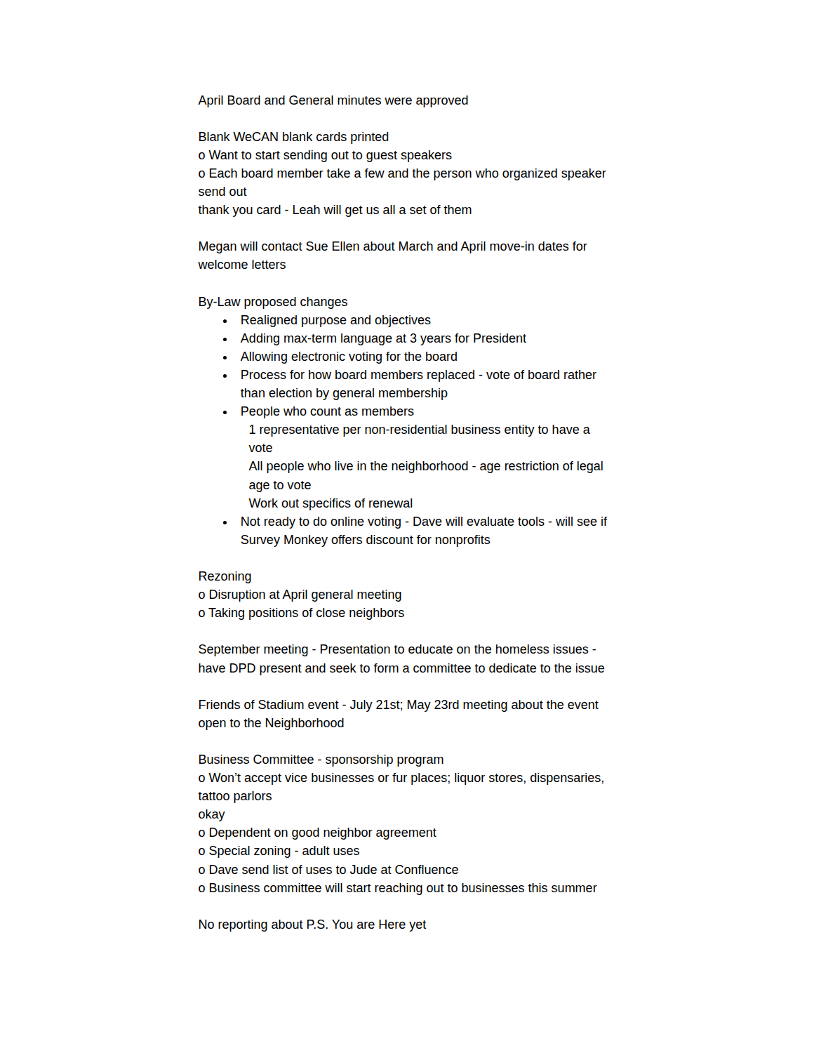April Board and General minutes were approved
Blank WeCAN blank cards printed
o Want to start sending out to guest speakers
o Each board member take a few and the person who organized speaker send out
thank you card - Leah will get us all a set of them
Megan will contact Sue Ellen about March and April move-in dates for welcome letters
By-Law proposed changes
Realigned purpose and objectives
Adding max-term language at 3 years for President
Allowing electronic voting for the board
Process for how board members replaced - vote of board rather than election by general membership
People who count as members
1 representative per non-residential business entity to have a vote
All people who live in the neighborhood - age restriction of legal age to vote
Work out specifics of renewal
Not ready to do online voting - Dave will evaluate tools - will see if Survey Monkey offers discount for nonprofits
Rezoning
o Disruption at April general meeting
o Taking positions of close neighbors
September meeting - Presentation to educate on the homeless issues - have DPD present and seek to form a committee to dedicate to the issue
Friends of Stadium event - July 21st; May 23rd meeting about the event open to the Neighborhood
Business Committee - sponsorship program
o Won’t accept vice businesses or fur places; liquor stores, dispensaries, tattoo parlors
okay
o Dependent on good neighbor agreement
o Special zoning - adult uses
o Dave send list of uses to Jude at Confluence
o Business committee will start reaching out to businesses this summer
No reporting about P.S. You are Here yet